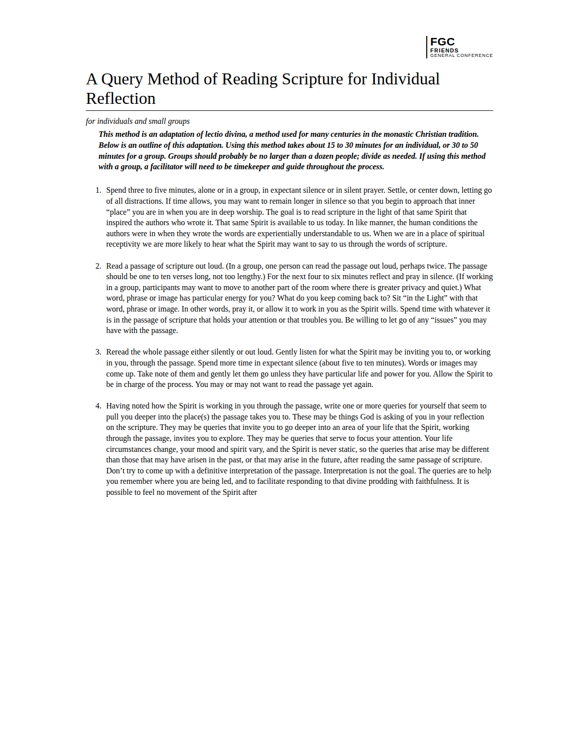FGC FRIENDS GENERAL CONFERENCE
A Query Method of Reading Scripture for Individual Reflection
for individuals and small groups
This method is an adaptation of lectio divina, a method used for many centuries in the monastic Christian tradition. Below is an outline of this adaptation. Using this method takes about 15 to 30 minutes for an individual, or 30 to 50 minutes for a group. Groups should probably be no larger than a dozen people; divide as needed. If using this method with a group, a facilitator will need to be timekeeper and guide throughout the process.
Spend three to five minutes, alone or in a group, in expectant silence or in silent prayer. Settle, or center down, letting go of all distractions. If time allows, you may want to remain longer in silence so that you begin to approach that inner “place” you are in when you are in deep worship. The goal is to read scripture in the light of that same Spirit that inspired the authors who wrote it. That same Spirit is available to us today. In like manner, the human conditions the authors were in when they wrote the words are experientially understandable to us. When we are in a place of spiritual receptivity we are more likely to hear what the Spirit may want to say to us through the words of scripture.
Read a passage of scripture out loud. (In a group, one person can read the passage out loud, perhaps twice. The passage should be one to ten verses long, not too lengthy.) For the next four to six minutes reflect and pray in silence. (If working in a group, participants may want to move to another part of the room where there is greater privacy and quiet.) What word, phrase or image has particular energy for you? What do you keep coming back to? Sit “in the Light” with that word, phrase or image. In other words, pray it, or allow it to work in you as the Spirit wills. Spend time with whatever it is in the passage of scripture that holds your attention or that troubles you. Be willing to let go of any “issues” you may have with the passage.
Reread the whole passage either silently or out loud. Gently listen for what the Spirit may be inviting you to, or working in you, through the passage. Spend more time in expectant silence (about five to ten minutes). Words or images may come up. Take note of them and gently let them go unless they have particular life and power for you. Allow the Spirit to be in charge of the process. You may or may not want to read the passage yet again.
Having noted how the Spirit is working in you through the passage, write one or more queries for yourself that seem to pull you deeper into the place(s) the passage takes you to. These may be things God is asking of you in your reflection on the scripture. They may be queries that invite you to go deeper into an area of your life that the Spirit, working through the passage, invites you to explore. They may be queries that serve to focus your attention. Your life circumstances change, your mood and spirit vary, and the Spirit is never static, so the queries that arise may be different than those that may have arisen in the past, or that may arise in the future, after reading the same passage of scripture. Don’t try to come up with a definitive interpretation of the passage. Interpretation is not the goal. The queries are to help you remember where you are being led, and to facilitate responding to that divine prodding with faithfulness. It is possible to feel no movement of the Spirit after